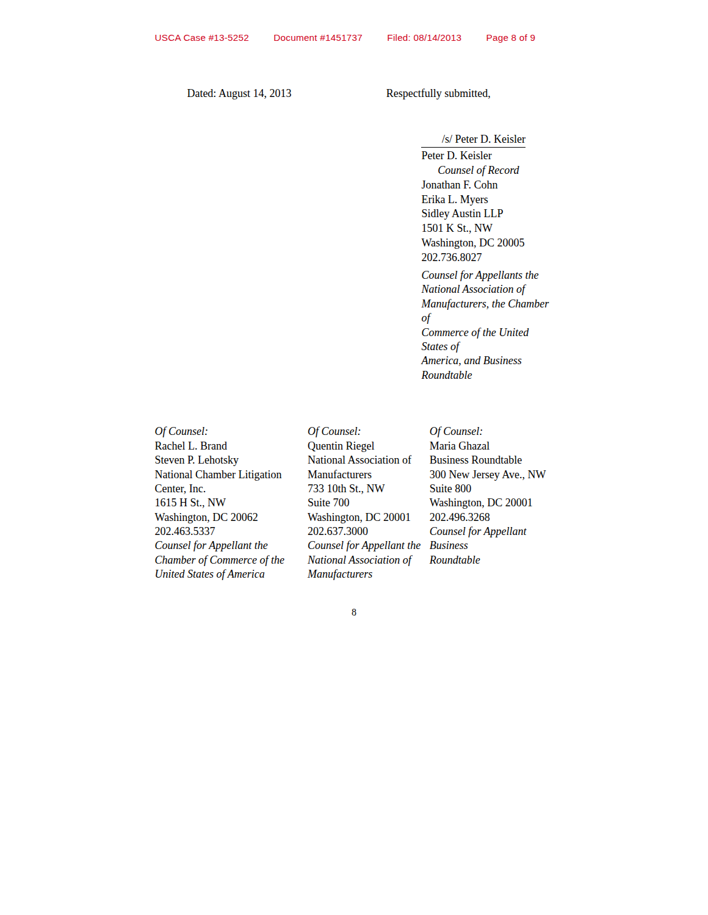USCA Case #13-5252 Document #1451737 Filed: 08/14/2013 Page 8 of 9
Dated: August 14, 2013
Respectfully submitted,
/s/ Peter D. Keisler
Peter D. Keisler
Counsel of Record
Jonathan F. Cohn
Erika L. Myers
Sidley Austin LLP
1501 K St., NW
Washington, DC 20005
202.736.8027
Counsel for Appellants the
National Association of
Manufacturers, the Chamber of
Commerce of the United States of
America, and Business Roundtable
Of Counsel:
Rachel L. Brand
Steven P. Lehotsky
National Chamber Litigation
Center, Inc.
1615 H St., NW
Washington, DC 20062
202.463.5337
Counsel for Appellant the
Chamber of Commerce of the
United States of America
Of Counsel:
Quentin Riegel
National Association of
Manufacturers
733 10th St., NW
Suite 700
Washington, DC 20001
202.637.3000
Counsel for Appellant the
National Association of
Manufacturers
Of Counsel:
Maria Ghazal
Business Roundtable
300 New Jersey Ave., NW
Suite 800
Washington, DC 20001
202.496.3268
Counsel for Appellant Business
Roundtable
8